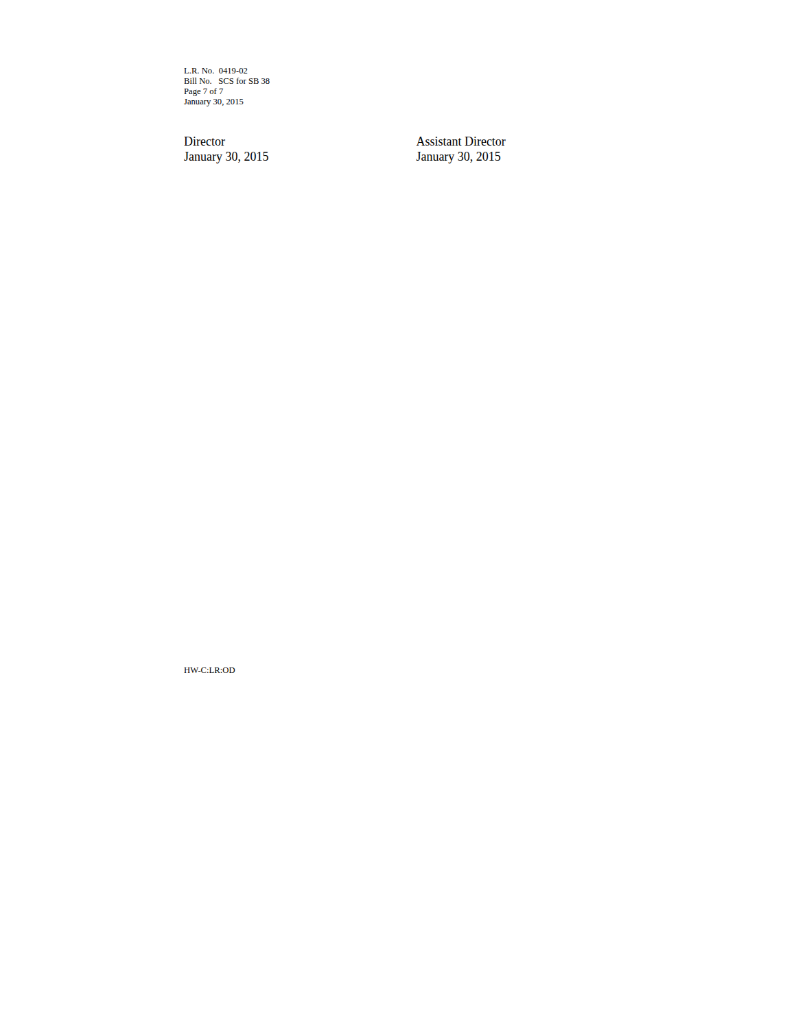L.R. No. 0419-02
Bill No. SCS for SB 38
Page 7 of 7
January 30, 2015
Director
January 30, 2015
Assistant Director
January 30, 2015
HW-C:LR:OD